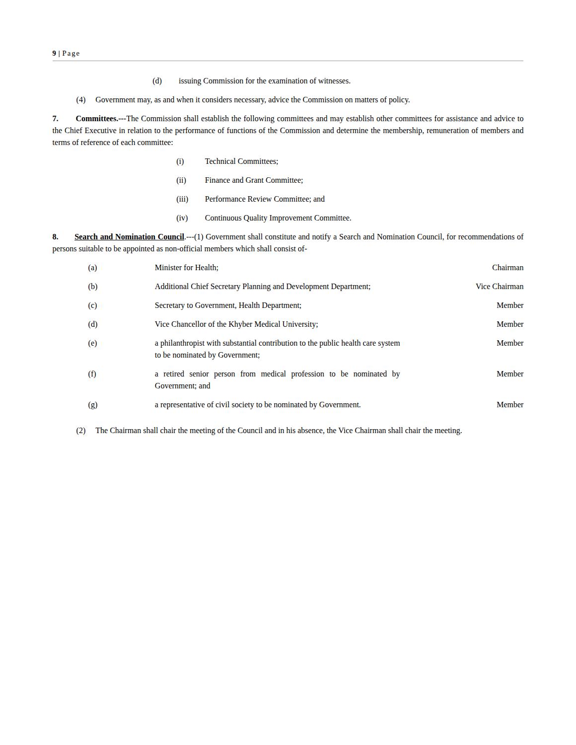9 | Page
(d) issuing Commission for the examination of witnesses.
(4) Government may, as and when it considers necessary, advice the Commission on matters of policy.
7. Committees.---The Commission shall establish the following committees and may establish other committees for assistance and advice to the Chief Executive in relation to the performance of functions of the Commission and determine the membership, remuneration of members and terms of reference of each committee:
(i) Technical Committees;
(ii) Finance and Grant Committee;
(iii) Performance Review Committee; and
(iv) Continuous Quality Improvement Committee.
8. Search and Nomination Council.---(1) Government shall constitute and notify a Search and Nomination Council, for recommendations of persons suitable to be appointed as non-official members which shall consist of-
| (a) | Minister for Health; | Chairman |
| (b) | Additional Chief Secretary Planning and Development Department; | Vice Chairman |
| (c) | Secretary to Government, Health Department; | Member |
| (d) | Vice Chancellor of the Khyber Medical University; | Member |
| (e) | a philanthropist with substantial contribution to the public health care system to be nominated by Government; | Member |
| (f) | a retired senior person from medical profession to be nominated by Government; and | Member |
| (g) | a representative of civil society to be nominated by Government. | Member |
(2) The Chairman shall chair the meeting of the Council and in his absence, the Vice Chairman shall chair the meeting.